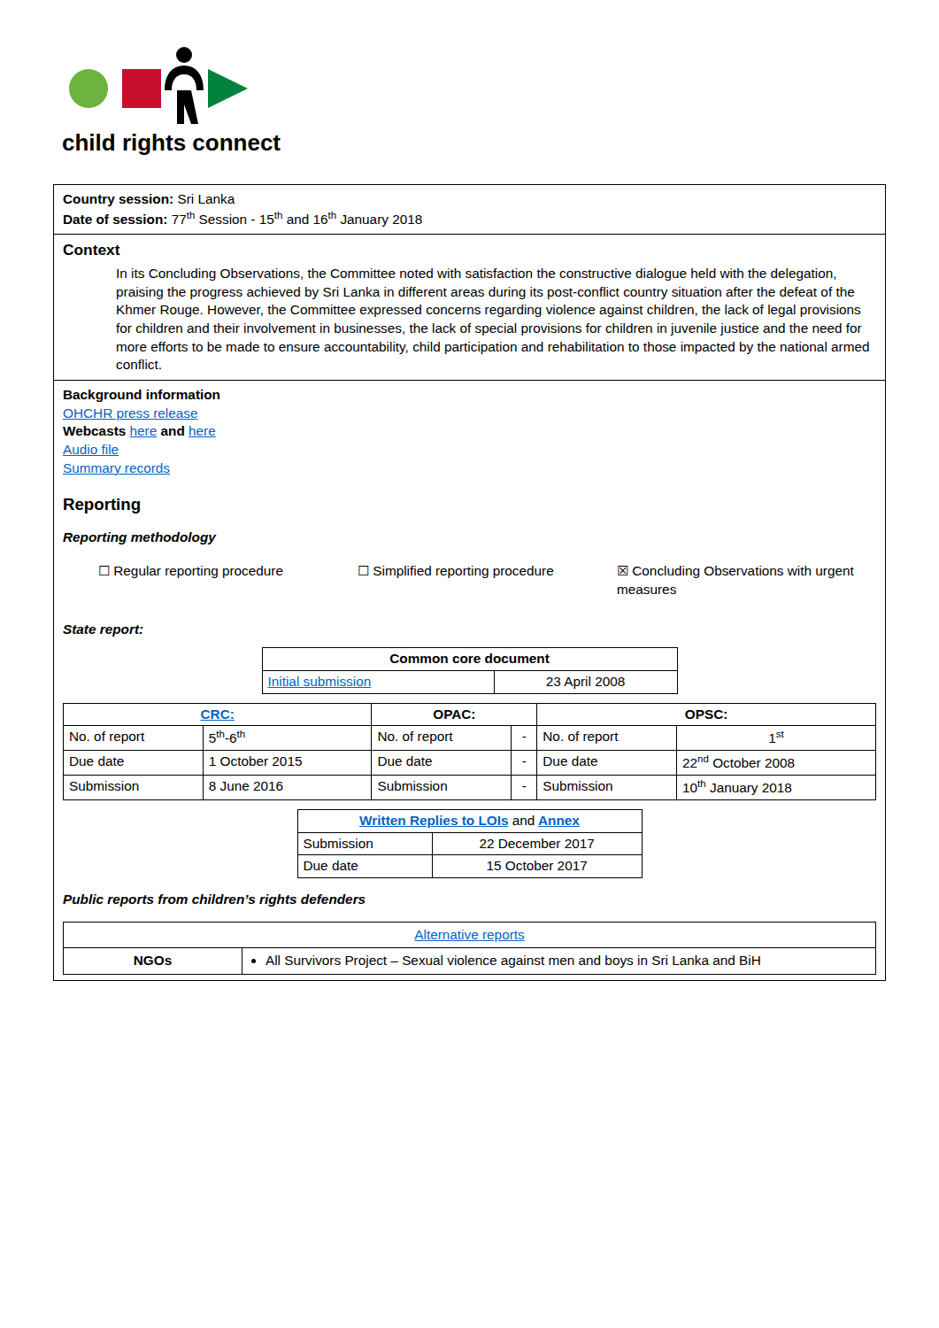child rights connect
| Country session: Sri Lanka Date of session: 77 th Session - 15 th and 16 th January 2018 |
| Context In its Concluding Observations, the Committee noted with satisfaction the constructive dialogue held with the delegation, praising the progress achieved by Sri Lanka in different areas during its post-conflict country situation after the defeat of the Khmer Rouge. However, the Committee expressed concerns regarding violence against children, the lack of legal provisions for children and their involvement in businesses, the lack of special provisions for children in juvenile justice and the need for more efforts to be made to ensure accountability, child participation and rehabilitation to those impacted by the national armed conflict. |
| Background information OHCHR press release Webcasts here and here Audio file Summary records Reporting Reporting methodology ☐ Regular reporting procedure ☐ Simplified reporting procedure ☒ Concluding Observations with urgent measures State report: / Common core document / / --- / / Initial submission / 23 April 2008 / / CRC: / OPAC: / OPSC: / / --- / --- / --- / / No. of report / 5 th -6 th / No. of report / - / No. of report / 1 st / / Due date / 1 October 2015 / Due date / - / Due date / 22 nd October 2008 / / Submission / 8 June 2016 / Submission / - / Submission / 10 th January 2018 / / Written Replies to LOIs and Annex / / --- / / Submission / 22 December 2017 / / Due date / 15 October 2017 / Public reports from children’s rights defenders / Alternative reports / / --- / / NGOs / All Survivors Project – Sexual violence against men and boys in Sri Lanka and BiH / |